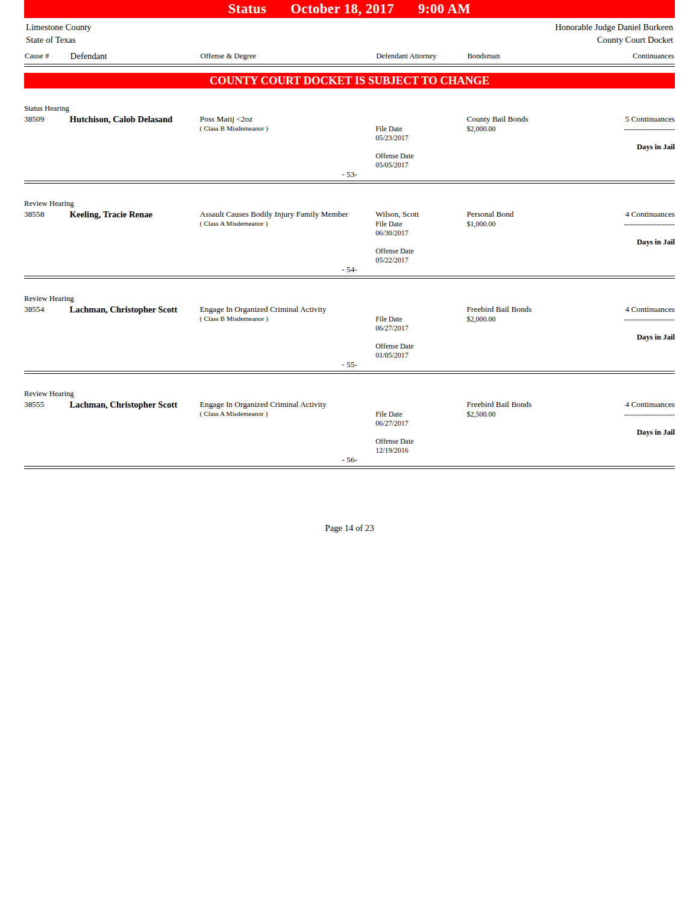Status October 18, 20179:00 AM
| Limestone County | Honorable Judge Daniel Burkeen |
| State of Texas | County Court Docket |
| Cause # | Defendant | Offense & Degree | Defendant Attorney | Bondsman | Continuances |
COUNTY COURT DOCKET IS SUBJECT TO CHANGE
Status Hearing
| 38509 | Hutchison, Calob Delasand | Poss Marij <2oz | | County Bail Bonds | 5 Continuances |
| | | ( Class B Misdemeanor ) | File Date 05/23/2017 | $2,000.00 | ------------------- |
| | | | | | Days in Jail |
| | | | Offense Date 05/05/2017 | | |
| - 53- |
Review Hearing
| 38558 | Keeling, Tracie Renae | Assault Causes Bodily Injury Family Member | Wilson, Scott | Personal Bond | 4 Continuances |
| | | ( Class A Misdemeanor ) | File Date 06/30/2017 | $1,000.00 | ------------------- |
| | | | | | Days in Jail |
| | | | Offense Date 05/22/2017 | | |
| - 54- |
Review Hearing
| 38554 | Lachman, Christopher Scott | Engage In Organized Criminal Activity | | Freebird Bail Bonds | 4 Continuances |
| | | ( Class B Misdemeanor ) | File Date 06/27/2017 | $2,000.00 | ------------------- |
| | | | | | Days in Jail |
| | | | Offense Date 01/05/2017 | | |
| - 55- |
Review Hearing
| 38555 | Lachman, Christopher Scott | Engage In Organized Criminal Activity | | Freebird Bail Bonds | 4 Continuances |
| | | ( Class A Misdemeanor ) | File Date 06/27/2017 | $2,500.00 | ------------------- |
| | | | | | Days in Jail |
| | | | Offense Date 12/19/2016 | | |
| - 56- |
Page 14 of 23